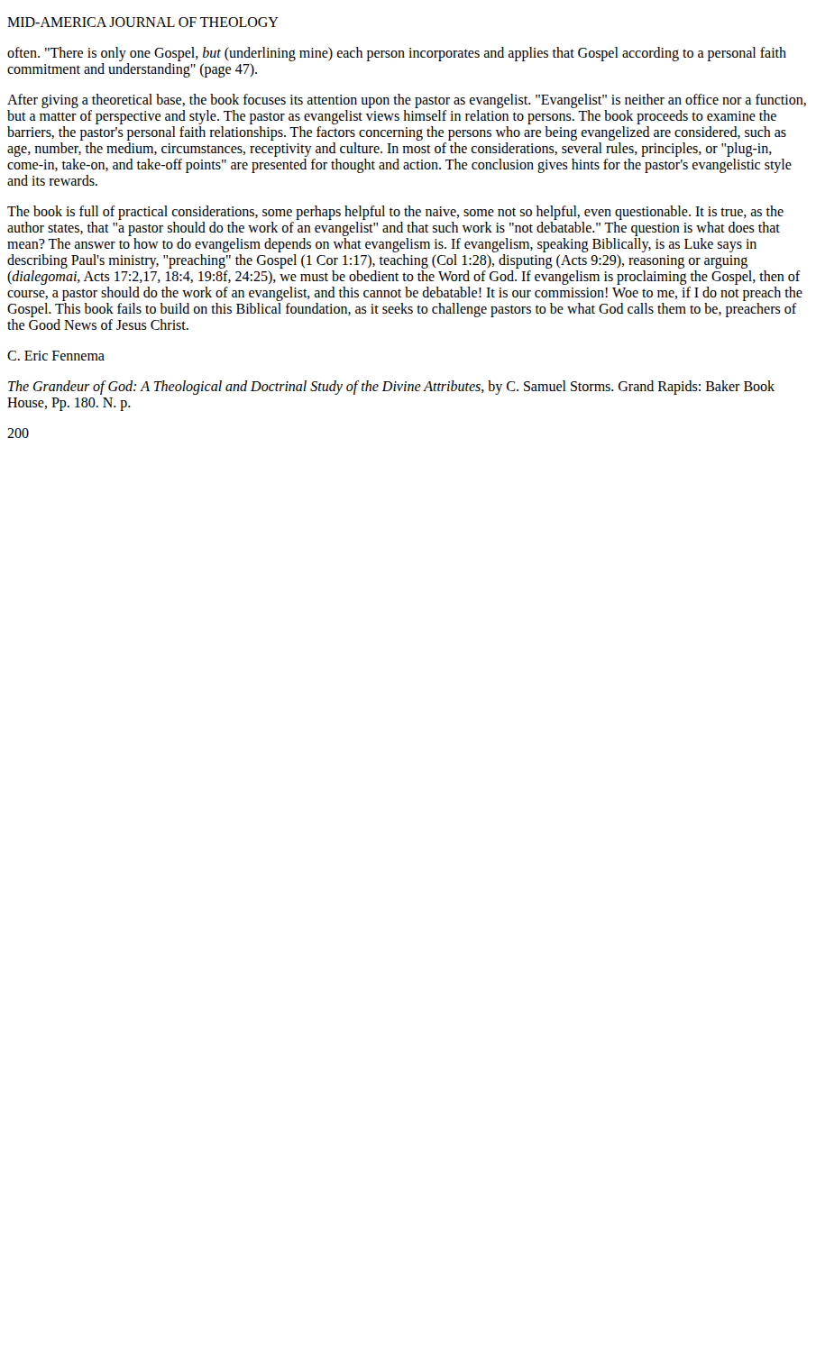MID-AMERICA JOURNAL OF THEOLOGY
often. "There is only one Gospel, but (underlining mine) each person incorporates and applies that Gospel according to a personal faith commitment and understanding" (page 47).
After giving a theoretical base, the book focuses its attention upon the pastor as evangelist. "Evangelist" is neither an office nor a function, but a matter of perspective and style. The pastor as evangelist views himself in relation to persons. The book proceeds to examine the barriers, the pastor's personal faith relationships. The factors concerning the persons who are being evangelized are considered, such as age, number, the medium, circumstances, receptivity and culture. In most of the considerations, several rules, principles, or "plug-in, come-in, take-on, and take-off points" are presented for thought and action. The conclusion gives hints for the pastor's evangelistic style and its rewards.
The book is full of practical considerations, some perhaps helpful to the naive, some not so helpful, even questionable. It is true, as the author states, that "a pastor should do the work of an evangelist" and that such work is "not debatable." The question is what does that mean? The answer to how to do evangelism depends on what evangelism is. If evangelism, speaking Biblically, is as Luke says in describing Paul's ministry, "preaching" the Gospel (1 Cor 1:17), teaching (Col 1:28), disputing (Acts 9:29), reasoning or arguing (dialegomai, Acts 17:2,17, 18:4, 19:8f, 24:25), we must be obedient to the Word of God. If evangelism is proclaiming the Gospel, then of course, a pastor should do the work of an evangelist, and this cannot be debatable! It is our commission! Woe to me, if I do not preach the Gospel. This book fails to build on this Biblical foundation, as it seeks to challenge pastors to be what God calls them to be, preachers of the Good News of Jesus Christ.
C. Eric Fennema
The Grandeur of God: A Theological and Doctrinal Study of the Divine Attributes, by C. Samuel Storms. Grand Rapids: Baker Book House, Pp. 180. N. p.
200